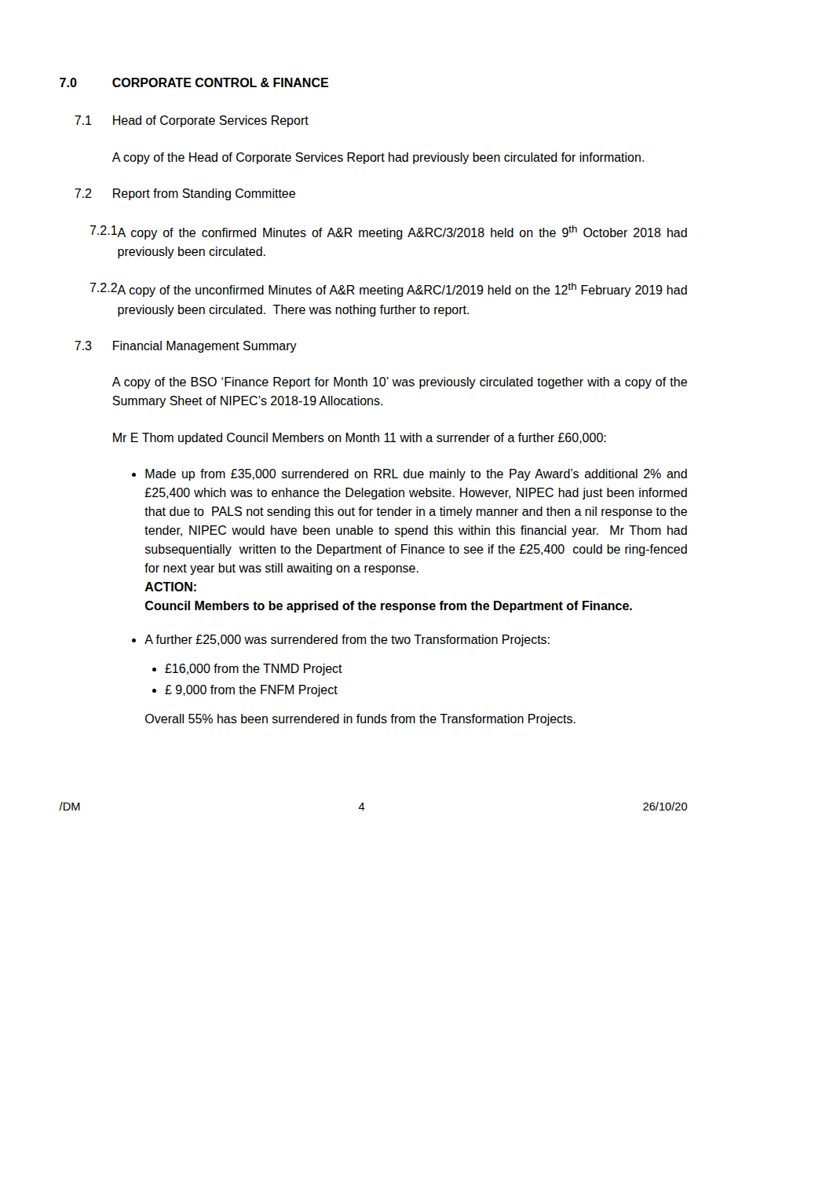7.0
CORPORATE CONTROL & FINANCE
7.1
Head of Corporate Services Report
A copy of the Head of Corporate Services Report had previously been circulated for information.
7.2
Report from Standing Committee
7.2.1
A copy of the confirmed Minutes of A&R meeting A&RC/3/2018 held on the 9th October 2018 had previously been circulated.
7.2.2
A copy of the unconfirmed Minutes of A&R meeting A&RC/1/2019 held on the 12th February 2019 had previously been circulated. There was nothing further to report.
7.3
Financial Management Summary
A copy of the BSO ‘Finance Report for Month 10’ was previously circulated together with a copy of the Summary Sheet of NIPEC’s 2018-19 Allocations.
Mr E Thom updated Council Members on Month 11 with a surrender of a further £60,000:
Made up from £35,000 surrendered on RRL due mainly to the Pay Award’s additional 2% and £25,400 which was to enhance the Delegation website. However, NIPEC had just been informed that due to PALS not sending this out for tender in a timely manner and then a nil response to the tender, NIPEC would have been unable to spend this within this financial year. Mr Thom had subsequentially written to the Department of Finance to see if the £25,400 could be ring-fenced for next year but was still awaiting on a response.
ACTION:
Council Members to be apprised of the response from the Department of Finance.
A further £25,000 was surrendered from the two Transformation Projects:
£16,000 from the TNMD Project
£ 9,000 from the FNFM Project
Overall 55% has been surrendered in funds from the Transformation Projects.
/DM
4
26/10/20